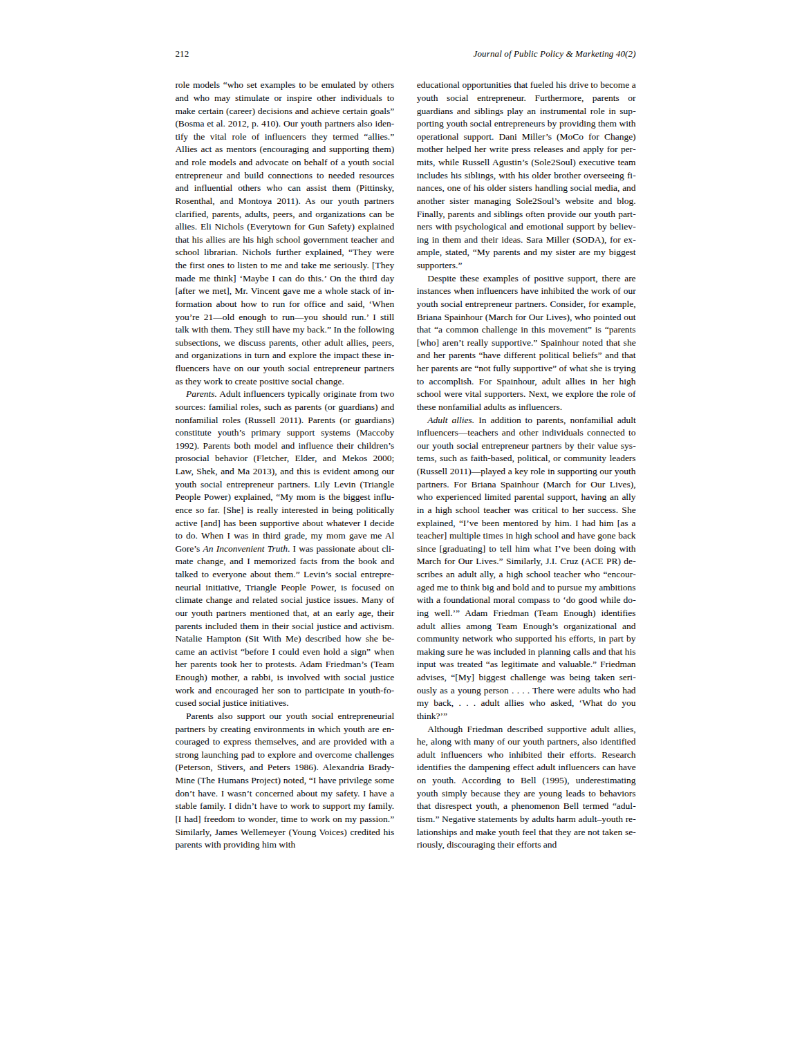212 Journal of Public Policy & Marketing 40(2)
role models “who set examples to be emulated by others and who may stimulate or inspire other individuals to make certain (career) decisions and achieve certain goals” (Bosma et al. 2012, p. 410). Our youth partners also identify the vital role of influencers they termed “allies.” Allies act as mentors (encouraging and supporting them) and role models and advocate on behalf of a youth social entrepreneur and build connections to needed resources and influential others who can assist them (Pittinsky, Rosenthal, and Montoya 2011). As our youth partners clarified, parents, adults, peers, and organizations can be allies. Eli Nichols (Everytown for Gun Safety) explained that his allies are his high school government teacher and school librarian. Nichols further explained, “They were the first ones to listen to me and take me seriously. [They made me think] ‘Maybe I can do this.’ On the third day [after we met], Mr. Vincent gave me a whole stack of information about how to run for office and said, ‘When you’re 21—old enough to run—you should run.’ I still talk with them. They still have my back.” In the following subsections, we discuss parents, other adult allies, peers, and organizations in turn and explore the impact these influencers have on our youth social entrepreneur partners as they work to create positive social change.
Parents. Adult influencers typically originate from two sources: familial roles, such as parents (or guardians) and nonfamilial roles (Russell 2011). Parents (or guardians) constitute youth’s primary support systems (Maccoby 1992). Parents both model and influence their children’s prosocial behavior (Fletcher, Elder, and Mekos 2000; Law, Shek, and Ma 2013), and this is evident among our youth social entrepreneur partners. Lily Levin (Triangle People Power) explained, “My mom is the biggest influence so far. [She] is really interested in being politically active [and] has been supportive about whatever I decide to do. When I was in third grade, my mom gave me Al Gore’s An Inconvenient Truth. I was passionate about climate change, and I memorized facts from the book and talked to everyone about them.” Levin’s social entrepreneurial initiative, Triangle People Power, is focused on climate change and related social justice issues. Many of our youth partners mentioned that, at an early age, their parents included them in their social justice and activism. Natalie Hampton (Sit With Me) described how she became an activist “before I could even hold a sign” when her parents took her to protests. Adam Friedman’s (Team Enough) mother, a rabbi, is involved with social justice work and encouraged her son to participate in youth-focused social justice initiatives.
Parents also support our youth social entrepreneurial partners by creating environments in which youth are encouraged to express themselves, and are provided with a strong launching pad to explore and overcome challenges (Peterson, Stivers, and Peters 1986). Alexandria Brady-Mine (The Humans Project) noted, “I have privilege some don’t have. I wasn’t concerned about my safety. I have a stable family. I didn’t have to work to support my family. [I had] freedom to wonder, time to work on my passion.” Similarly, James Wellemeyer (Young Voices) credited his parents with providing him with
educational opportunities that fueled his drive to become a youth social entrepreneur. Furthermore, parents or guardians and siblings play an instrumental role in supporting youth social entrepreneurs by providing them with operational support. Dani Miller’s (MoCo for Change) mother helped her write press releases and apply for permits, while Russell Agustin’s (Sole2Soul) executive team includes his siblings, with his older brother overseeing finances, one of his older sisters handling social media, and another sister managing Sole2Soul’s website and blog. Finally, parents and siblings often provide our youth partners with psychological and emotional support by believing in them and their ideas. Sara Miller (SODA), for example, stated, “My parents and my sister are my biggest supporters.”
Despite these examples of positive support, there are instances when influencers have inhibited the work of our youth social entrepreneur partners. Consider, for example, Briana Spainhour (March for Our Lives), who pointed out that “a common challenge in this movement” is “parents [who] aren’t really supportive.” Spainhour noted that she and her parents “have different political beliefs” and that her parents are “not fully supportive” of what she is trying to accomplish. For Spainhour, adult allies in her high school were vital supporters. Next, we explore the role of these nonfamilial adults as influencers.
Adult allies. In addition to parents, nonfamilial adult influencers—teachers and other individuals connected to our youth social entrepreneur partners by their value systems, such as faith-based, political, or community leaders (Russell 2011)—played a key role in supporting our youth partners. For Briana Spainhour (March for Our Lives), who experienced limited parental support, having an ally in a high school teacher was critical to her success. She explained, “I’ve been mentored by him. I had him [as a teacher] multiple times in high school and have gone back since [graduating] to tell him what I’ve been doing with March for Our Lives.” Similarly, J.I. Cruz (ACE PR) describes an adult ally, a high school teacher who “encouraged me to think big and bold and to pursue my ambitions with a foundational moral compass to ‘do good while doing well.’” Adam Friedman (Team Enough) identifies adult allies among Team Enough’s organizational and community network who supported his efforts, in part by making sure he was included in planning calls and that his input was treated “as legitimate and valuable.” Friedman advises, “[My] biggest challenge was being taken seriously as a young person . . . . There were adults who had my back, . . . adult allies who asked, ‘What do you think?’”
Although Friedman described supportive adult allies, he, along with many of our youth partners, also identified adult influencers who inhibited their efforts. Research identifies the dampening effect adult influencers can have on youth. According to Bell (1995), underestimating youth simply because they are young leads to behaviors that disrespect youth, a phenomenon Bell termed “adultism.” Negative statements by adults harm adult–youth relationships and make youth feel that they are not taken seriously, discouraging their efforts and